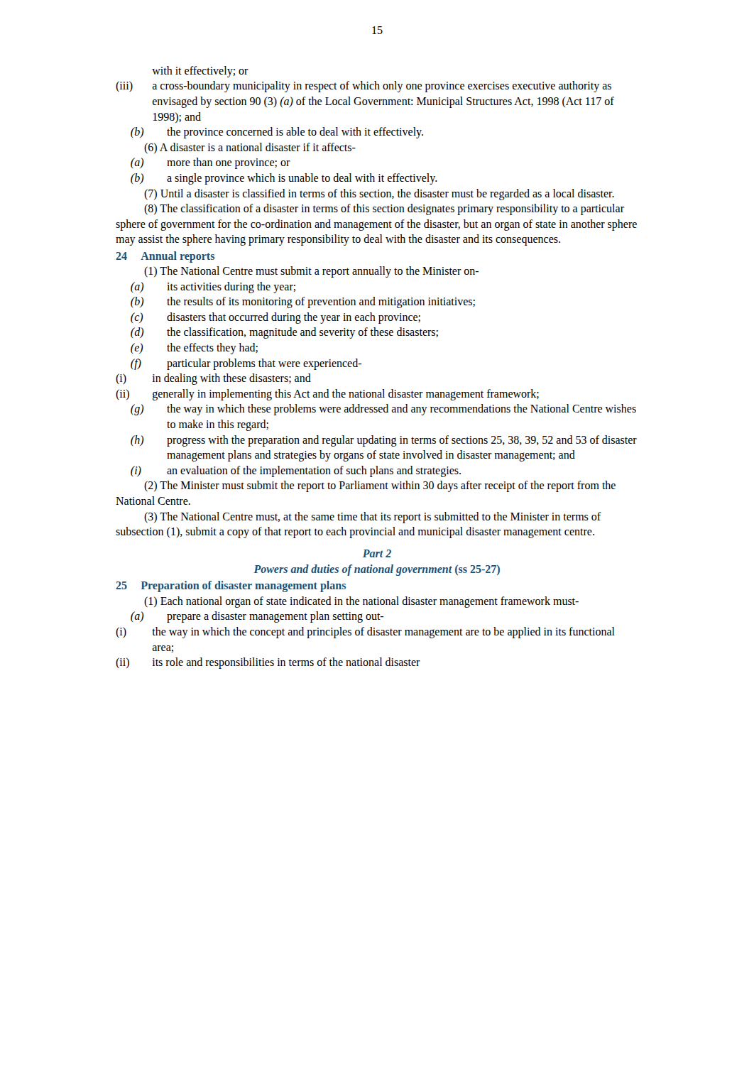15
with it effectively; or
(iii) a cross-boundary municipality in respect of which only one province exercises executive authority as envisaged by section 90 (3) (a) of the Local Government: Municipal Structures Act, 1998 (Act 117 of 1998); and
(b) the province concerned is able to deal with it effectively.
(6) A disaster is a national disaster if it affects‑
(a) more than one province; or
(b) a single province which is unable to deal with it effectively.
(7) Until a disaster is classified in terms of this section, the disaster must be regarded as a local disaster.
(8) The classification of a disaster in terms of this section designates primary responsibility to a particular sphere of government for the co‑ordination and management of the disaster, but an organ of state in another sphere may assist the sphere having primary responsibility to deal with the disaster and its consequences.
24 Annual reports
(1) The National Centre must submit a report annually to the Minister on‑
(a) its activities during the year;
(b) the results of its monitoring of prevention and mitigation initiatives;
(c) disasters that occurred during the year in each province;
(d) the classification, magnitude and severity of these disasters;
(e) the effects they had;
(f) particular problems that were experienced-
(i) in dealing with these disasters; and
(ii) generally in implementing this Act and the national disaster management framework;
(g) the way in which these problems were addressed and any recommendations the National Centre wishes to make in this regard;
(h) progress with the preparation and regular updating in terms of sections 25, 38, 39, 52 and 53 of disaster management plans and strategies by organs of state involved in disaster management; and
(i) an evaluation of the implementation of such plans and strategies.
(2) The Minister must submit the report to Parliament within 30 days after receipt of the report from the National Centre.
(3) The National Centre must, at the same time that its report is submitted to the Minister in terms of subsection (1), submit a copy of that report to each provincial and municipal disaster management centre.
Part 2
Powers and duties of national government (ss 25-27)
25 Preparation of disaster management plans
(1) Each national organ of state indicated in the national disaster management framework must-
(a) prepare a disaster management plan setting out-
(i) the way in which the concept and principles of disaster management are to be applied in its functional area;
(ii) its role and responsibilities in terms of the national disaster